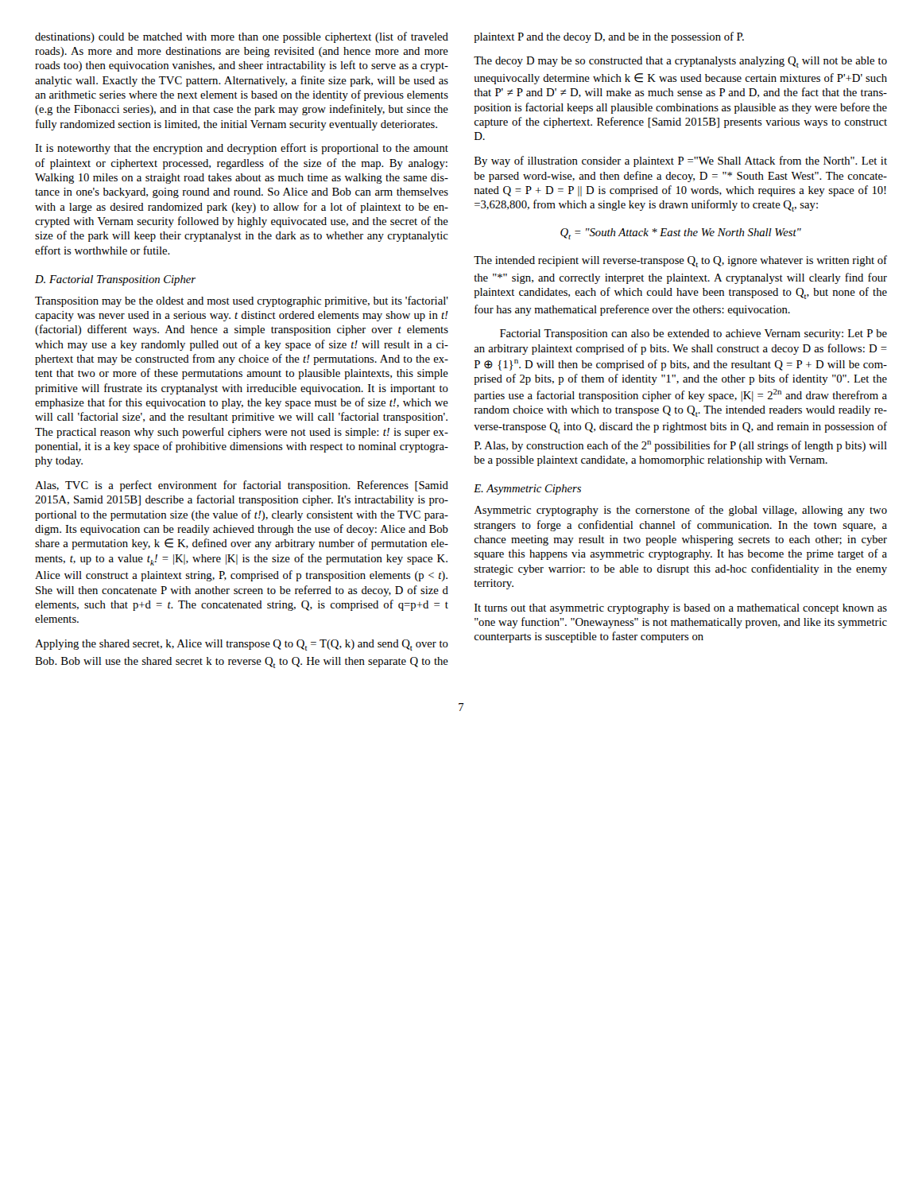destinations) could be matched with more than one possible ciphertext (list of traveled roads). As more and more destinations are being revisited (and hence more and more roads too) then equivocation vanishes, and sheer intractability is left to serve as a cryptanalytic wall. Exactly the TVC pattern. Alternatively, a finite size park, will be used as an arithmetic series where the next element is based on the identity of previous elements (e.g the Fibonacci series), and in that case the park may grow indefinitely, but since the fully randomized section is limited, the initial Vernam security eventually deteriorates.
It is noteworthy that the encryption and decryption effort is proportional to the amount of plaintext or ciphertext processed, regardless of the size of the map. By analogy: Walking 10 miles on a straight road takes about as much time as walking the same distance in one's backyard, going round and round. So Alice and Bob can arm themselves with a large as desired randomized park (key) to allow for a lot of plaintext to be encrypted with Vernam security followed by highly equivocated use, and the secret of the size of the park will keep their cryptanalyst in the dark as to whether any cryptanalytic effort is worthwhile or futile.
D. Factorial Transposition Cipher
Transposition may be the oldest and most used cryptographic primitive, but its 'factorial' capacity was never used in a serious way. t distinct ordered elements may show up in t! (factorial) different ways. And hence a simple transposition cipher over t elements which may use a key randomly pulled out of a key space of size t! will result in a ciphertext that may be constructed from any choice of the t! permutations. And to the extent that two or more of these permutations amount to plausible plaintexts, this simple primitive will frustrate its cryptanalyst with irreducible equivocation. It is important to emphasize that for this equivocation to play, the key space must be of size t!, which we will call 'factorial size', and the resultant primitive we will call 'factorial transposition'. The practical reason why such powerful ciphers were not used is simple: t! is super exponential, it is a key space of prohibitive dimensions with respect to nominal cryptography today.
Alas, TVC is a perfect environment for factorial transposition. References [Samid 2015A, Samid 2015B] describe a factorial transposition cipher. It's intractability is proportional to the permutation size (the value of t!), clearly consistent with the TVC paradigm. Its equivocation can be readily achieved through the use of decoy: Alice and Bob share a permutation key, k ∈ K, defined over any arbitrary number of permutation elements, t, up to a value tk! = |K|, where |K| is the size of the permutation key space K. Alice will construct a plaintext string, P, comprised of p transposition elements (p < t). She will then concatenate P with another screen to be referred to as decoy, D of size d elements, such that p+d = t. The concatenated string, Q, is comprised of q=p+d = t elements.
Applying the shared secret, k, Alice will transpose Q to Qt = T(Q, k) and send Qt over to Bob. Bob will use the shared secret k to reverse Qt to Q. He will then separate Q to the plaintext P and the decoy D, and be in the possession of P.
The decoy D may be so constructed that a cryptanalysts analyzing Qt will not be able to unequivocally determine which k ∈ K was used because certain mixtures of P'+D' such that P' ≠ P and D' ≠ D, will make as much sense as P and D, and the fact that the transposition is factorial keeps all plausible combinations as plausible as they were before the capture of the ciphertext. Reference [Samid 2015B] presents various ways to construct D.
By way of illustration consider a plaintext P ="We Shall Attack from the North". Let it be parsed word-wise, and then define a decoy, D = "* South East West". The concatenated Q = P + D = P || D is comprised of 10 words, which requires a key space of 10! =3,628,800, from which a single key is drawn uniformly to create Qt, say:
Qt = "South Attack * East the We North Shall West"
The intended recipient will reverse-transpose Qt to Q, ignore whatever is written right of the "*" sign, and correctly interpret the plaintext. A cryptanalyst will clearly find four plaintext candidates, each of which could have been transposed to Qt, but none of the four has any mathematical preference over the others: equivocation.
Factorial Transposition can also be extended to achieve Vernam security: Let P be an arbitrary plaintext comprised of p bits. We shall construct a decoy D as follows: D = P ⊕ {1}n. D will then be comprised of p bits, and the resultant Q = P + D will be comprised of 2p bits, p of them of identity "1", and the other p bits of identity "0". Let the parties use a factorial transposition cipher of key space, |K| = 22n and draw therefrom a random choice with which to transpose Q to Qt. The intended readers would readily reverse-transpose Qt into Q, discard the p rightmost bits in Q, and remain in possession of P. Alas, by construction each of the 2n possibilities for P (all strings of length p bits) will be a possible plaintext candidate, a homomorphic relationship with Vernam.
E. Asymmetric Ciphers
Asymmetric cryptography is the cornerstone of the global village, allowing any two strangers to forge a confidential channel of communication. In the town square, a chance meeting may result in two people whispering secrets to each other; in cyber square this happens via asymmetric cryptography. It has become the prime target of a strategic cyber warrior: to be able to disrupt this ad-hoc confidentiality in the enemy territory.
It turns out that asymmetric cryptography is based on a mathematical concept known as "one way function". "Onewayness" is not mathematically proven, and like its symmetric counterparts is susceptible to faster computers on
7